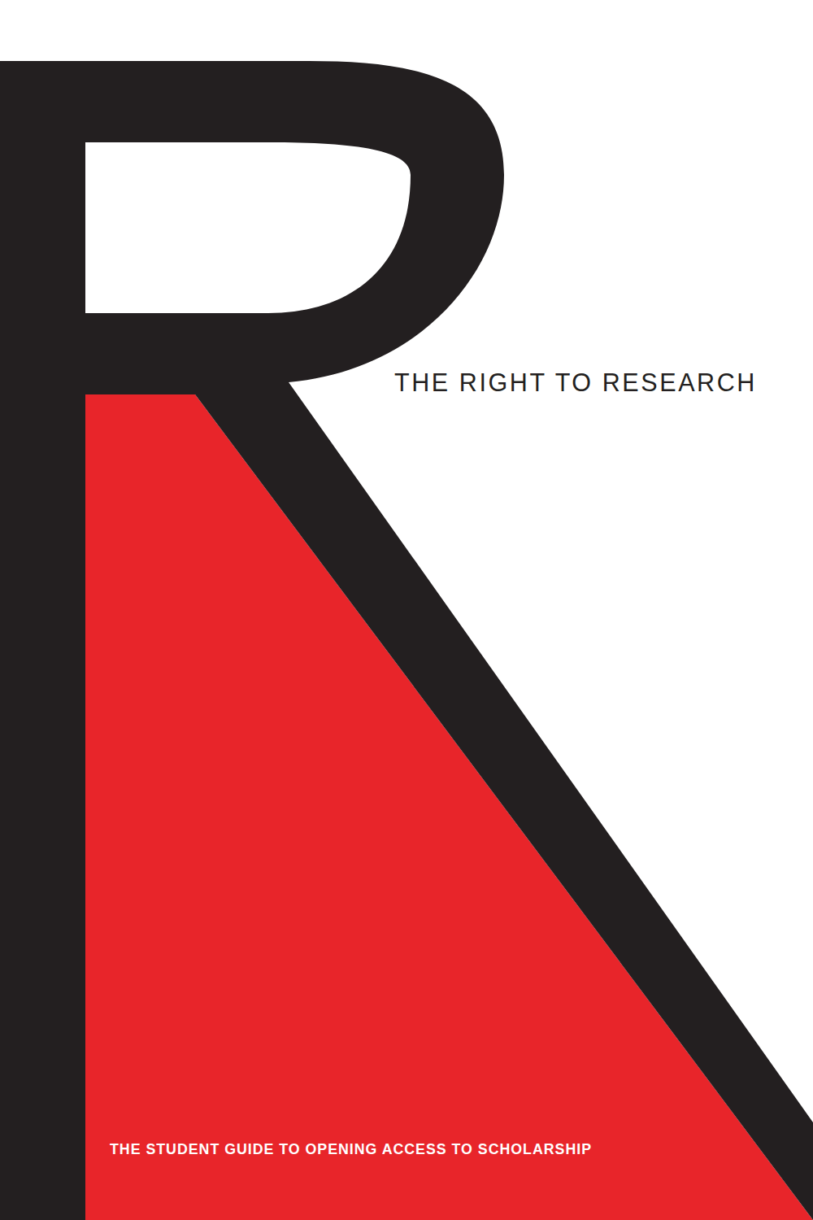The Right to Research
The Student Guide to Opening Access to Scholarship